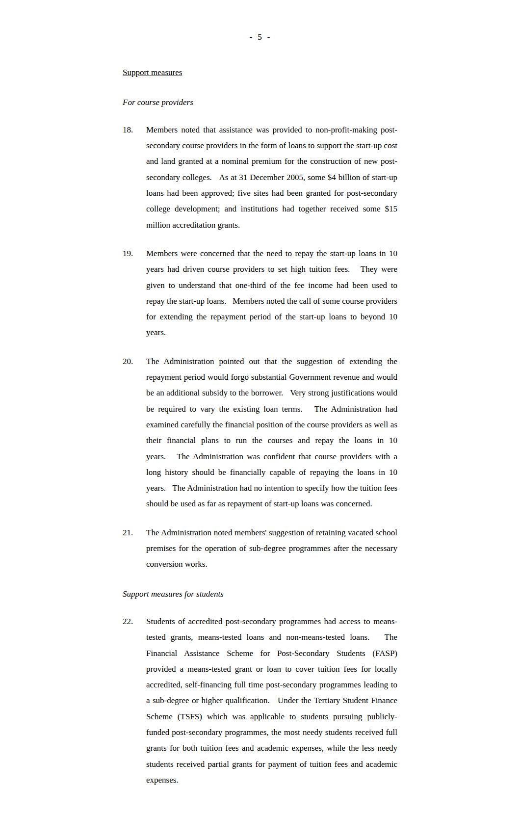- 5 -
Support measures
For course providers
18.
Members noted that assistance was provided to non-profit-making post-secondary course providers in the form of loans to support the start-up cost and land granted at a nominal premium for the construction of new post-secondary colleges. As at 31 December 2005, some $4 billion of start-up loans had been approved; five sites had been granted for post-secondary college development; and institutions had together received some $15 million accreditation grants.
19.
Members were concerned that the need to repay the start-up loans in 10 years had driven course providers to set high tuition fees. They were given to understand that one-third of the fee income had been used to repay the start-up loans. Members noted the call of some course providers for extending the repayment period of the start-up loans to beyond 10 years.
20.
The Administration pointed out that the suggestion of extending the repayment period would forgo substantial Government revenue and would be an additional subsidy to the borrower. Very strong justifications would be required to vary the existing loan terms. The Administration had examined carefully the financial position of the course providers as well as their financial plans to run the courses and repay the loans in 10 years. The Administration was confident that course providers with a long history should be financially capable of repaying the loans in 10 years. The Administration had no intention to specify how the tuition fees should be used as far as repayment of start-up loans was concerned.
21.
The Administration noted members' suggestion of retaining vacated school premises for the operation of sub-degree programmes after the necessary conversion works.
Support measures for students
22.
Students of accredited post-secondary programmes had access to means-tested grants, means-tested loans and non-means-tested loans. The Financial Assistance Scheme for Post-Secondary Students (FASP) provided a means-tested grant or loan to cover tuition fees for locally accredited, self-financing full time post-secondary programmes leading to a sub-degree or higher qualification. Under the Tertiary Student Finance Scheme (TSFS) which was applicable to students pursuing publicly-funded post-secondary programmes, the most needy students received full grants for both tuition fees and academic expenses, while the less needy students received partial grants for payment of tuition fees and academic expenses.